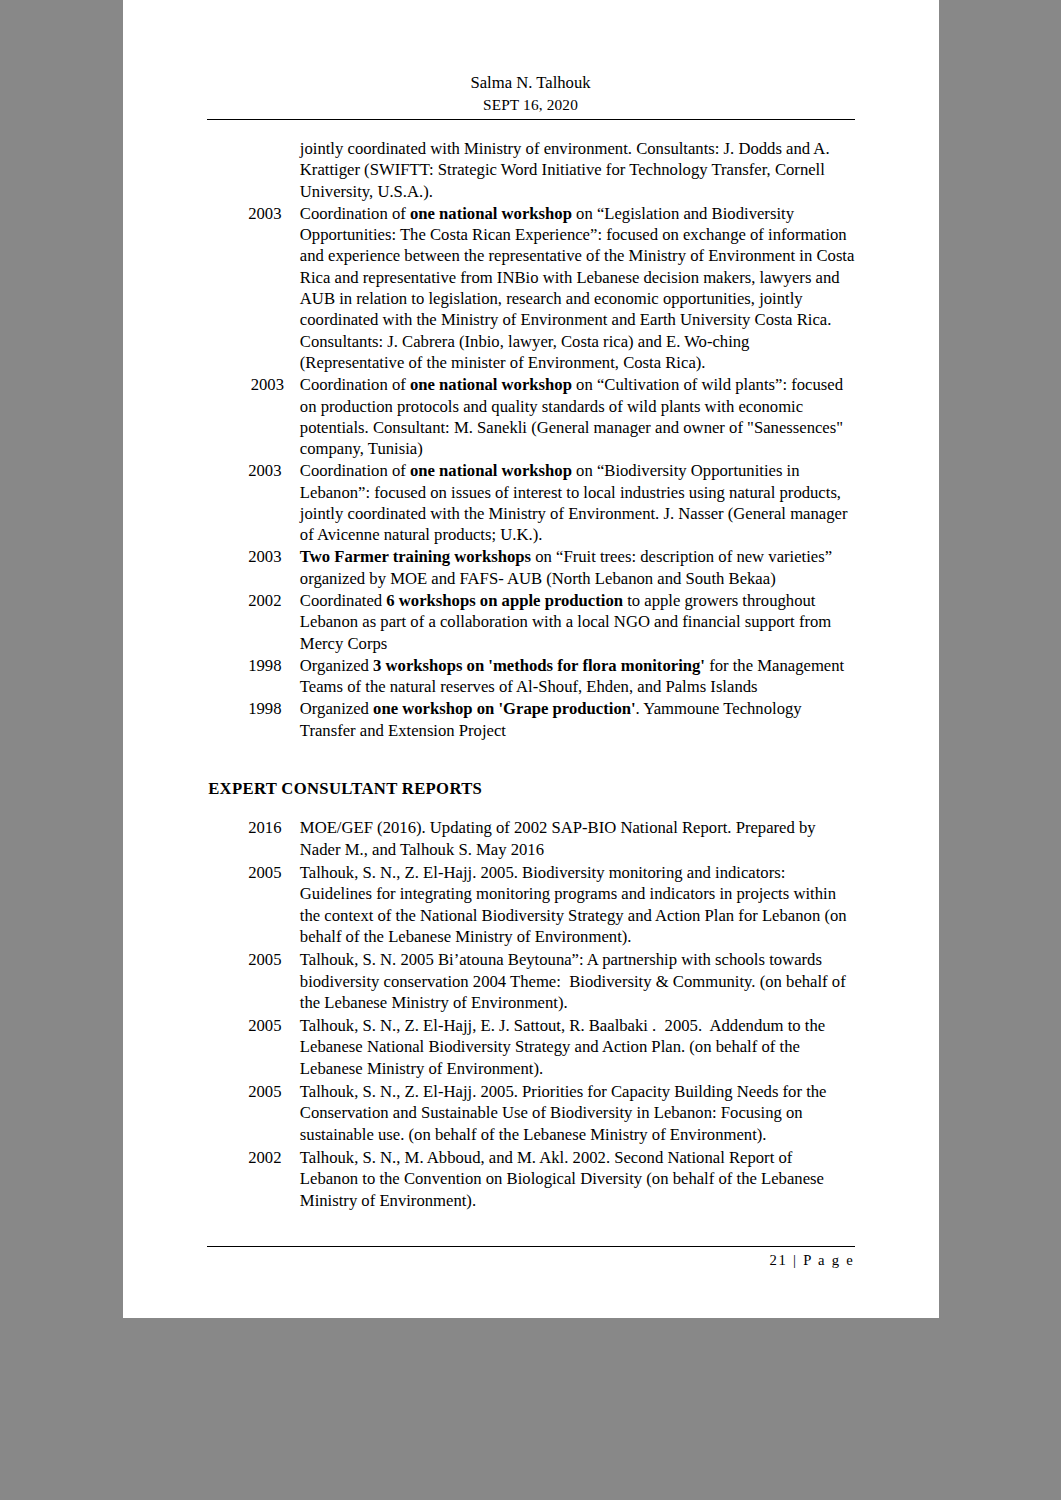Salma N. Talhouk
SEPT 16, 2020
jointly coordinated with Ministry of environment. Consultants: J. Dodds and A. Krattiger (SWIFTT: Strategic Word Initiative for Technology Transfer, Cornell University, U.S.A.).
2003
Coordination of one national workshop on “Legislation and Biodiversity Opportunities: The Costa Rican Experience”: focused on exchange of information and experience between the representative of the Ministry of Environment in Costa Rica and representative from INBio with Lebanese decision makers, lawyers and AUB in relation to legislation, research and economic opportunities, jointly coordinated with the Ministry of Environment and Earth University Costa Rica. Consultants: J. Cabrera (Inbio, lawyer, Costa rica) and E. Wo-ching (Representative of the minister of Environment, Costa Rica).
2003
Coordination of one national workshop on “Cultivation of wild plants”: focused on production protocols and quality standards of wild plants with economic potentials. Consultant: M. Sanekli (General manager and owner of "Sanessences" company, Tunisia)
2003
Coordination of one national workshop on “Biodiversity Opportunities in Lebanon”: focused on issues of interest to local industries using natural products, jointly coordinated with the Ministry of Environment. J. Nasser (General manager of Avicenne natural products; U.K.).
2003
Two Farmer training workshops on “Fruit trees: description of new varieties” organized by MOE and FAFS- AUB (North Lebanon and South Bekaa)
2002
Coordinated 6 workshops on apple production to apple growers throughout Lebanon as part of a collaboration with a local NGO and financial support from Mercy Corps
1998
Organized 3 workshops on 'methods for flora monitoring' for the Management Teams of the natural reserves of Al-Shouf, Ehden, and Palms Islands
1998
Organized one workshop on 'Grape production'. Yammoune Technology Transfer and Extension Project
EXPERT CONSULTANT REPORTS
2016
MOE/GEF (2016). Updating of 2002 SAP-BIO National Report. Prepared by Nader M., and Talhouk S. May 2016
2005
Talhouk, S. N., Z. El-Hajj. 2005. Biodiversity monitoring and indicators: Guidelines for integrating monitoring programs and indicators in projects within the context of the National Biodiversity Strategy and Action Plan for Lebanon (on behalf of the Lebanese Ministry of Environment).
2005
Talhouk, S. N. 2005 Bi’atouna Beytouna”: A partnership with schools towards biodiversity conservation 2004 Theme: Biodiversity & Community. (on behalf of the Lebanese Ministry of Environment).
2005
Talhouk, S. N., Z. El-Hajj, E. J. Sattout, R. Baalbaki . 2005. Addendum to the Lebanese National Biodiversity Strategy and Action Plan. (on behalf of the Lebanese Ministry of Environment).
2005
Talhouk, S. N., Z. El-Hajj. 2005. Priorities for Capacity Building Needs for the Conservation and Sustainable Use of Biodiversity in Lebanon: Focusing on sustainable use. (on behalf of the Lebanese Ministry of Environment).
2002
Talhouk, S. N., M. Abboud, and M. Akl. 2002. Second National Report of Lebanon to the Convention on Biological Diversity (on behalf of the Lebanese Ministry of Environment).
21 | P a g e